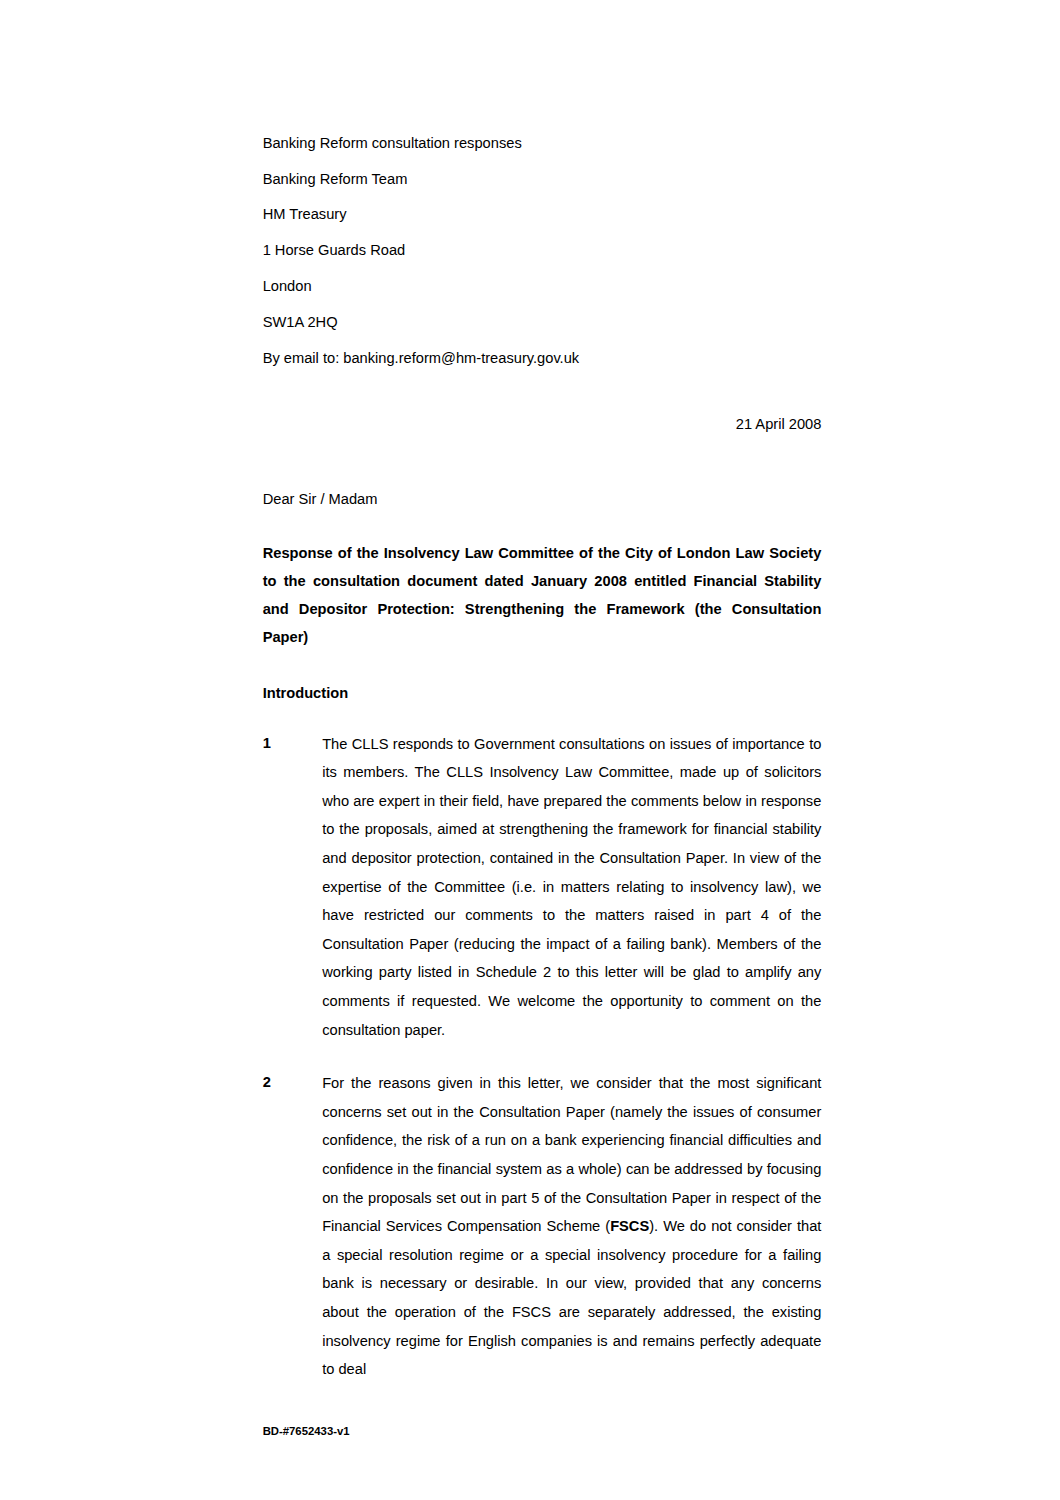Banking Reform consultation responses
Banking Reform Team
HM Treasury
1 Horse Guards Road
London
SW1A 2HQ
By email to: banking.reform@hm-treasury.gov.uk
21 April 2008
Dear Sir / Madam
Response of the Insolvency Law Committee of the City of London Law Society to the consultation document dated January 2008 entitled Financial Stability and Depositor Protection: Strengthening the Framework (the Consultation Paper)
Introduction
1
The CLLS responds to Government consultations on issues of importance to its members. The CLLS Insolvency Law Committee, made up of solicitors who are expert in their field, have prepared the comments below in response to the proposals, aimed at strengthening the framework for financial stability and depositor protection, contained in the Consultation Paper. In view of the expertise of the Committee (i.e. in matters relating to insolvency law), we have restricted our comments to the matters raised in part 4 of the Consultation Paper (reducing the impact of a failing bank). Members of the working party listed in Schedule 2 to this letter will be glad to amplify any comments if requested. We welcome the opportunity to comment on the consultation paper.
2
For the reasons given in this letter, we consider that the most significant concerns set out in the Consultation Paper (namely the issues of consumer confidence, the risk of a run on a bank experiencing financial difficulties and confidence in the financial system as a whole) can be addressed by focusing on the proposals set out in part 5 of the Consultation Paper in respect of the Financial Services Compensation Scheme (FSCS). We do not consider that a special resolution regime or a special insolvency procedure for a failing bank is necessary or desirable. In our view, provided that any concerns about the operation of the FSCS are separately addressed, the existing insolvency regime for English companies is and remains perfectly adequate to deal
BD-#7652433-v1